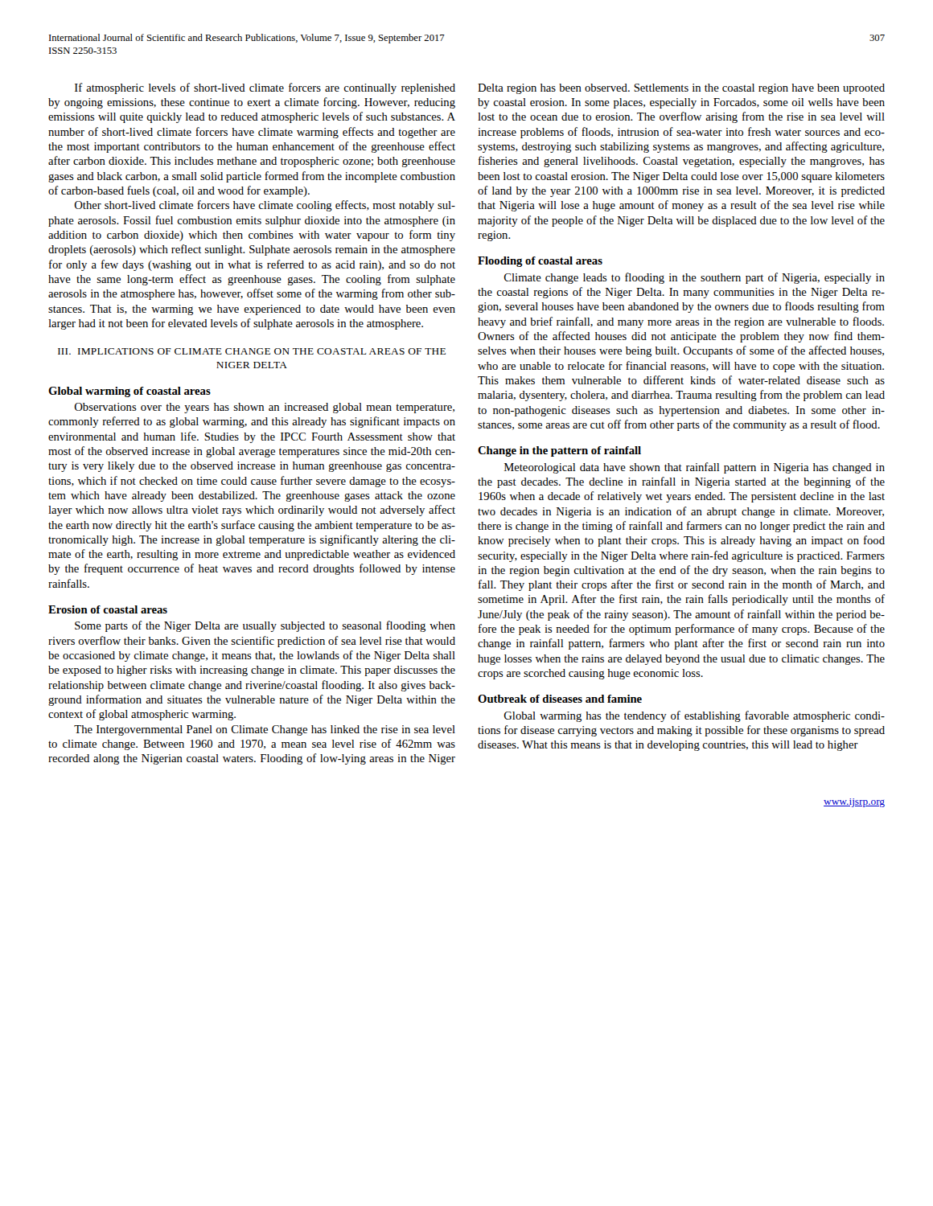International Journal of Scientific and Research Publications, Volume 7, Issue 9, September 2017
ISSN 2250-3153
307
If atmospheric levels of short-lived climate forcers are continually replenished by ongoing emissions, these continue to exert a climate forcing. However, reducing emissions will quite quickly lead to reduced atmospheric levels of such substances. A number of short-lived climate forcers have climate warming effects and together are the most important contributors to the human enhancement of the greenhouse effect after carbon dioxide. This includes methane and tropospheric ozone; both greenhouse gases and black carbon, a small solid particle formed from the incomplete combustion of carbon-based fuels (coal, oil and wood for example).
Other short-lived climate forcers have climate cooling effects, most notably sulphate aerosols. Fossil fuel combustion emits sulphur dioxide into the atmosphere (in addition to carbon dioxide) which then combines with water vapour to form tiny droplets (aerosols) which reflect sunlight. Sulphate aerosols remain in the atmosphere for only a few days (washing out in what is referred to as acid rain), and so do not have the same long-term effect as greenhouse gases. The cooling from sulphate aerosols in the atmosphere has, however, offset some of the warming from other substances. That is, the warming we have experienced to date would have been even larger had it not been for elevated levels of sulphate aerosols in the atmosphere.
III. Implications of climate change on the coastal areas of the Niger delta
Global warming of coastal areas
Observations over the years has shown an increased global mean temperature, commonly referred to as global warming, and this already has significant impacts on environmental and human life. Studies by the IPCC Fourth Assessment show that most of the observed increase in global average temperatures since the mid-20th century is very likely due to the observed increase in human greenhouse gas concentrations, which if not checked on time could cause further severe damage to the ecosystem which have already been destabilized. The greenhouse gases attack the ozone layer which now allows ultra violet rays which ordinarily would not adversely affect the earth now directly hit the earth's surface causing the ambient temperature to be astronomically high. The increase in global temperature is significantly altering the climate of the earth, resulting in more extreme and unpredictable weather as evidenced by the frequent occurrence of heat waves and record droughts followed by intense rainfalls.
Erosion of coastal areas
Some parts of the Niger Delta are usually subjected to seasonal flooding when rivers overflow their banks. Given the scientific prediction of sea level rise that would be occasioned by climate change, it means that, the lowlands of the Niger Delta shall be exposed to higher risks with increasing change in climate. This paper discusses the relationship between climate change and riverine/coastal flooding. It also gives background information and situates the vulnerable nature of the Niger Delta within the context of global atmospheric warming.
The Intergovernmental Panel on Climate Change has linked the rise in sea level to climate change. Between 1960 and 1970, a mean sea level rise of 462mm was recorded along the Nigerian coastal waters. Flooding of low-lying areas in the Niger Delta region has been observed. Settlements in the coastal region have been uprooted by coastal erosion. In some places, especially in Forcados, some oil wells have been lost to the ocean due to erosion. The overflow arising from the rise in sea level will increase problems of floods, intrusion of sea-water into fresh water sources and ecosystems, destroying such stabilizing systems as mangroves, and affecting agriculture, fisheries and general livelihoods. Coastal vegetation, especially the mangroves, has been lost to coastal erosion. The Niger Delta could lose over 15,000 square kilometers of land by the year 2100 with a 1000mm rise in sea level. Moreover, it is predicted that Nigeria will lose a huge amount of money as a result of the sea level rise while majority of the people of the Niger Delta will be displaced due to the low level of the region.
Flooding of coastal areas
Climate change leads to flooding in the southern part of Nigeria, especially in the coastal regions of the Niger Delta. In many communities in the Niger Delta region, several houses have been abandoned by the owners due to floods resulting from heavy and brief rainfall, and many more areas in the region are vulnerable to floods. Owners of the affected houses did not anticipate the problem they now find themselves when their houses were being built. Occupants of some of the affected houses, who are unable to relocate for financial reasons, will have to cope with the situation. This makes them vulnerable to different kinds of water-related disease such as malaria, dysentery, cholera, and diarrhea. Trauma resulting from the problem can lead to non-pathogenic diseases such as hypertension and diabetes. In some other instances, some areas are cut off from other parts of the community as a result of flood.
Change in the pattern of rainfall
Meteorological data have shown that rainfall pattern in Nigeria has changed in the past decades. The decline in rainfall in Nigeria started at the beginning of the 1960s when a decade of relatively wet years ended. The persistent decline in the last two decades in Nigeria is an indication of an abrupt change in climate. Moreover, there is change in the timing of rainfall and farmers can no longer predict the rain and know precisely when to plant their crops. This is already having an impact on food security, especially in the Niger Delta where rain-fed agriculture is practiced. Farmers in the region begin cultivation at the end of the dry season, when the rain begins to fall. They plant their crops after the first or second rain in the month of March, and sometime in April. After the first rain, the rain falls periodically until the months of June/July (the peak of the rainy season). The amount of rainfall within the period before the peak is needed for the optimum performance of many crops. Because of the change in rainfall pattern, farmers who plant after the first or second rain run into huge losses when the rains are delayed beyond the usual due to climatic changes. The crops are scorched causing huge economic loss.
Outbreak of diseases and famine
Global warming has the tendency of establishing favorable atmospheric conditions for disease carrying vectors and making it possible for these organisms to spread diseases. What this means is that in developing countries, this will lead to higher
www.ijsrp.org